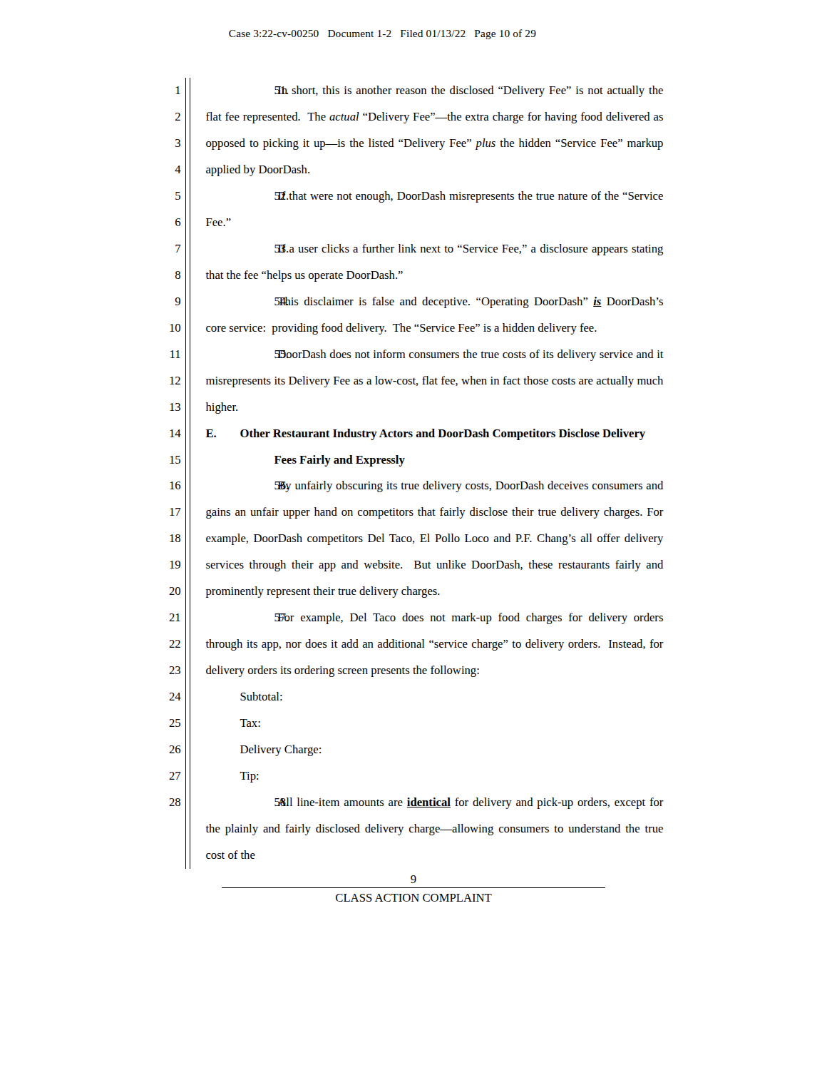Case 3:22-cv-00250 Document 1-2 Filed 01/13/22 Page 10 of 29
1
2
3
4
5
6
7
8
9
10
11
12
13
14
15
16
17
18
19
20
21
22
23
24
25
26
27
28
51. In short, this is another reason the disclosed “Delivery Fee” is not actually the flat fee represented. The actual “Delivery Fee”—the extra charge for having food delivered as opposed to picking it up—is the listed “Delivery Fee” plus the hidden “Service Fee” markup applied by DoorDash.
52. If that were not enough, DoorDash misrepresents the true nature of the “Service Fee.”
53. If a user clicks a further link next to “Service Fee,” a disclosure appears stating that the fee “helps us operate DoorDash.”
54. This disclaimer is false and deceptive. “Operating DoorDash” is DoorDash’s core service: providing food delivery. The “Service Fee” is a hidden delivery fee.
55. DoorDash does not inform consumers the true costs of its delivery service and it misrepresents its Delivery Fee as a low-cost, flat fee, when in fact those costs are actually much higher.
E.
Other Restaurant Industry Actors and DoorDash Competitors Disclose Delivery
Fees Fairly and Expressly
56. By unfairly obscuring its true delivery costs, DoorDash deceives consumers and gains an unfair upper hand on competitors that fairly disclose their true delivery charges. For example, DoorDash competitors Del Taco, El Pollo Loco and P.F. Chang’s all offer delivery services through their app and website. But unlike DoorDash, these restaurants fairly and prominently represent their true delivery charges.
57. For example, Del Taco does not mark-up food charges for delivery orders through its app, nor does it add an additional “service charge” to delivery orders. Instead, for delivery orders its ordering screen presents the following:
Subtotal:
Tax:
Delivery Charge:
Tip:
58. All line-item amounts are identical for delivery and pick-up orders, except for the plainly and fairly disclosed delivery charge—allowing consumers to understand the true cost of the
9
CLASS ACTION COMPLAINT